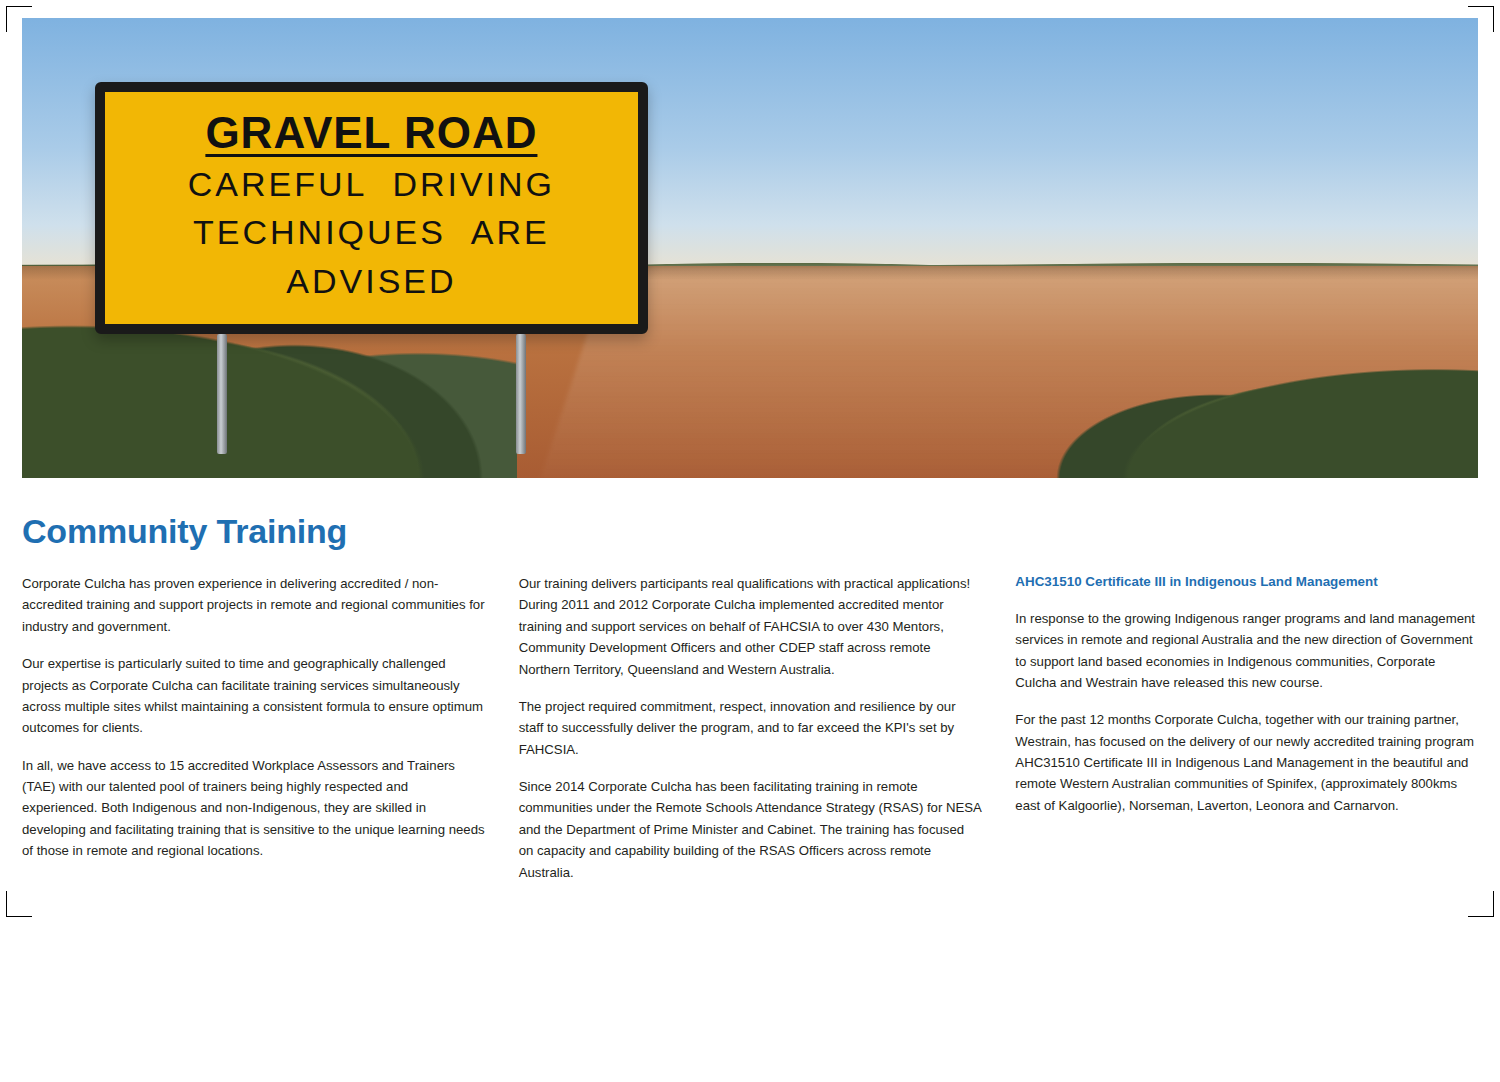GRAVEL ROAD
CAREFUL DRIVING
TECHNIQUES ARE
ADVISED
Community Training
Corporate Culcha has proven experience in delivering accredited / non-accredited training and support projects in remote and regional communities for industry and government.
Our expertise is particularly suited to time and geographically challenged projects as Corporate Culcha can facilitate training services simultaneously across multiple sites whilst maintaining a consistent formula to ensure optimum outcomes for clients.
In all, we have access to 15 accredited Workplace Assessors and Trainers (TAE) with our talented pool of trainers being highly respected and experienced. Both Indigenous and non-Indigenous, they are skilled in developing and facilitating training that is sensitive to the unique learning needs of those in remote and regional locations.
Our training delivers participants real qualifications with practical applications! During 2011 and 2012 Corporate Culcha implemented accredited mentor training and support services on behalf of FAHCSIA to over 430 Mentors, Community Development Officers and other CDEP staff across remote Northern Territory, Queensland and Western Australia.
The project required commitment, respect, innovation and resilience by our staff to successfully deliver the program, and to far exceed the KPI's set by FAHCSIA.
Since 2014 Corporate Culcha has been facilitating training in remote communities under the Remote Schools Attendance Strategy (RSAS) for NESA and the Department of Prime Minister and Cabinet. The training has focused on capacity and capability building of the RSAS Officers across remote Australia.
AHC31510 Certificate III in Indigenous Land Management
In response to the growing Indigenous ranger programs and land management services in remote and regional Australia and the new direction of Government to support land based economies in Indigenous communities, Corporate Culcha and Westrain have released this new course.
For the past 12 months Corporate Culcha, together with our training partner, Westrain, has focused on the delivery of our newly accredited training program AHC31510 Certificate III in Indigenous Land Management in the beautiful and remote Western Australian communities of Spinifex, (approximately 800kms east of Kalgoorlie), Norseman, Laverton, Leonora and Carnarvon.